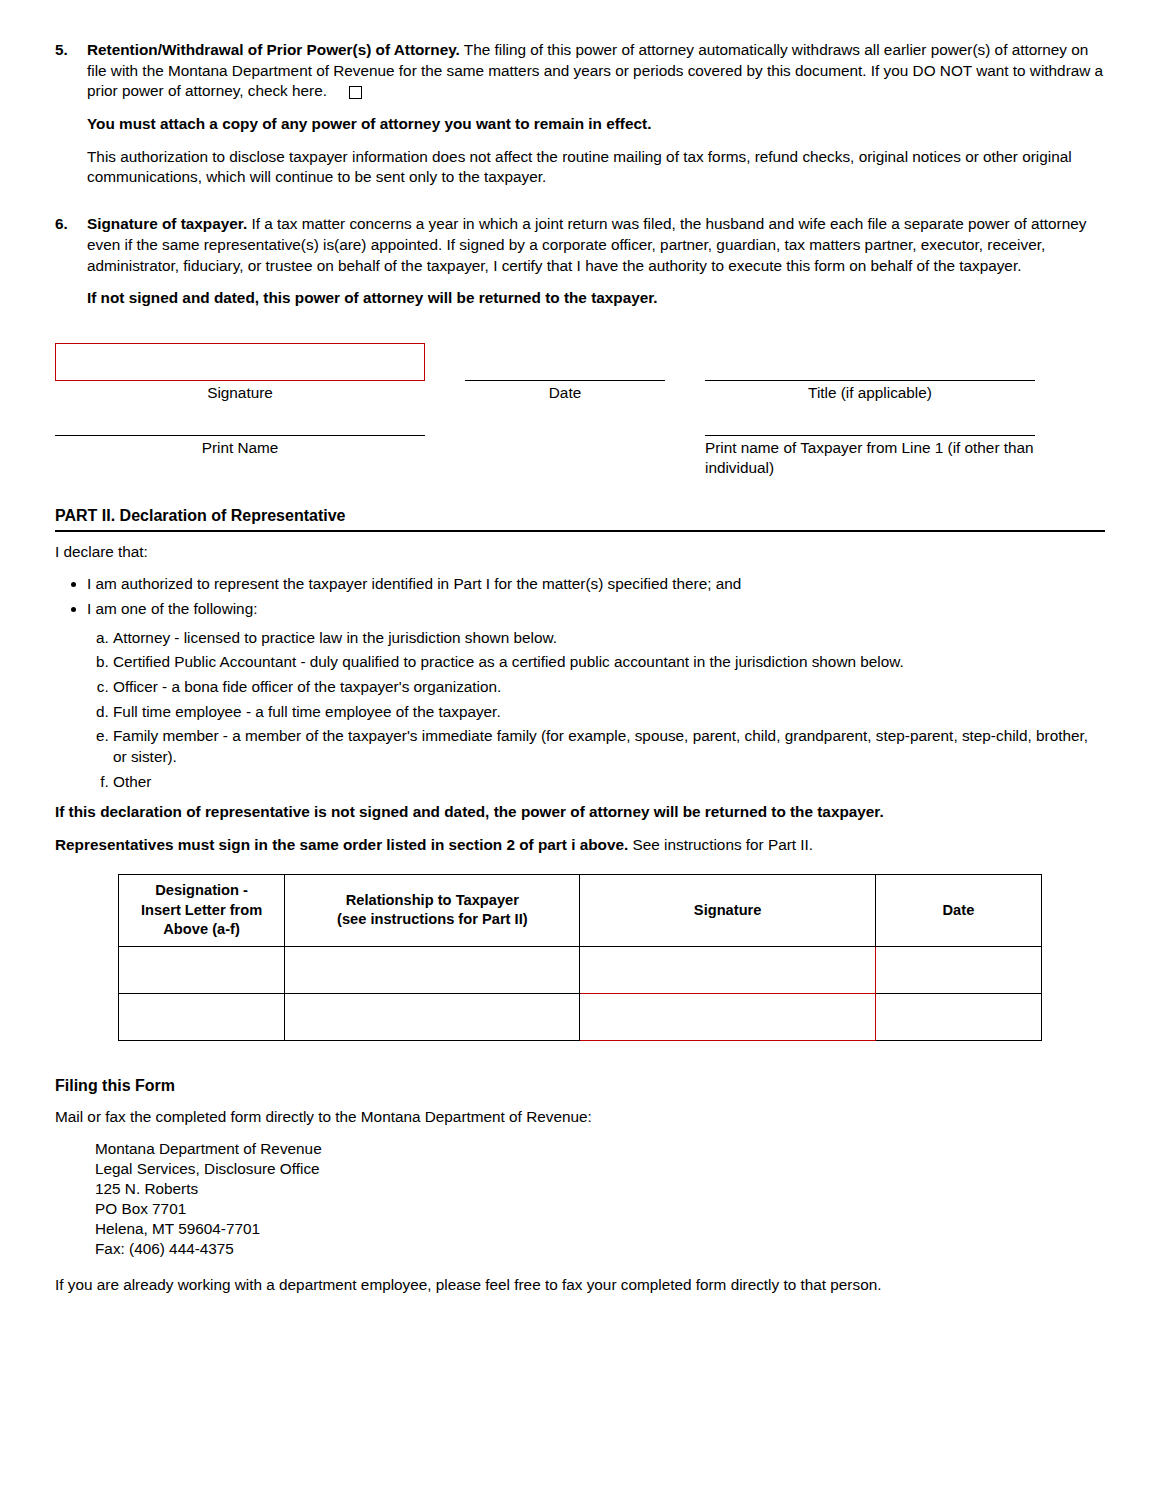5.
Retention/Withdrawal of Prior Power(s) of Attorney. The filing of this power of attorney automatically withdraws all earlier power(s) of attorney on file with the Montana Department of Revenue for the same matters and years or periods covered by this document. If you DO NOT want to withdraw a prior power of attorney, check here.
You must attach a copy of any power of attorney you want to remain in effect.
This authorization to disclose taxpayer information does not affect the routine mailing of tax forms, refund checks, original notices or other original communications, which will continue to be sent only to the taxpayer.
6.
Signature of taxpayer. If a tax matter concerns a year in which a joint return was filed, the husband and wife each file a separate power of attorney even if the same representative(s) is(are) appointed. If signed by a corporate officer, partner, guardian, tax matters partner, executor, receiver, administrator, fiduciary, or trustee on behalf of the taxpayer, I certify that I have the authority to execute this form on behalf of the taxpayer.
If not signed and dated, this power of attorney will be returned to the taxpayer.
Signature
Date
Title (if applicable)
Print Name
Print name of Taxpayer from Line 1 (if other than individual)
PART II. Declaration of Representative
I declare that:
I am authorized to represent the taxpayer identified in Part I for the matter(s) specified there; and
I am one of the following:
Attorney - licensed to practice law in the jurisdiction shown below.
Certified Public Accountant - duly qualified to practice as a certified public accountant in the jurisdiction shown below.
Officer - a bona fide officer of the taxpayer's organization.
Full time employee - a full time employee of the taxpayer.
Family member - a member of the taxpayer's immediate family (for example, spouse, parent, child, grandparent, step-parent, step-child, brother, or sister).
Other
If this declaration of representative is not signed and dated, the power of attorney will be returned to the taxpayer.
Representatives must sign in the same order listed in section 2 of part i above. See instructions for Part II.
| Designation - Insert Letter from Above (a-f) | Relationship to Taxpayer (see instructions for Part II) | Signature | Date |
| --- | --- | --- | --- |
Filing this Form
Mail or fax the completed form directly to the Montana Department of Revenue:
Montana Department of Revenue
Legal Services, Disclosure Office
125 N. Roberts
PO Box 7701
Helena, MT 59604-7701
Fax: (406) 444-4375
If you are already working with a department employee, please feel free to fax your completed form directly to that person.